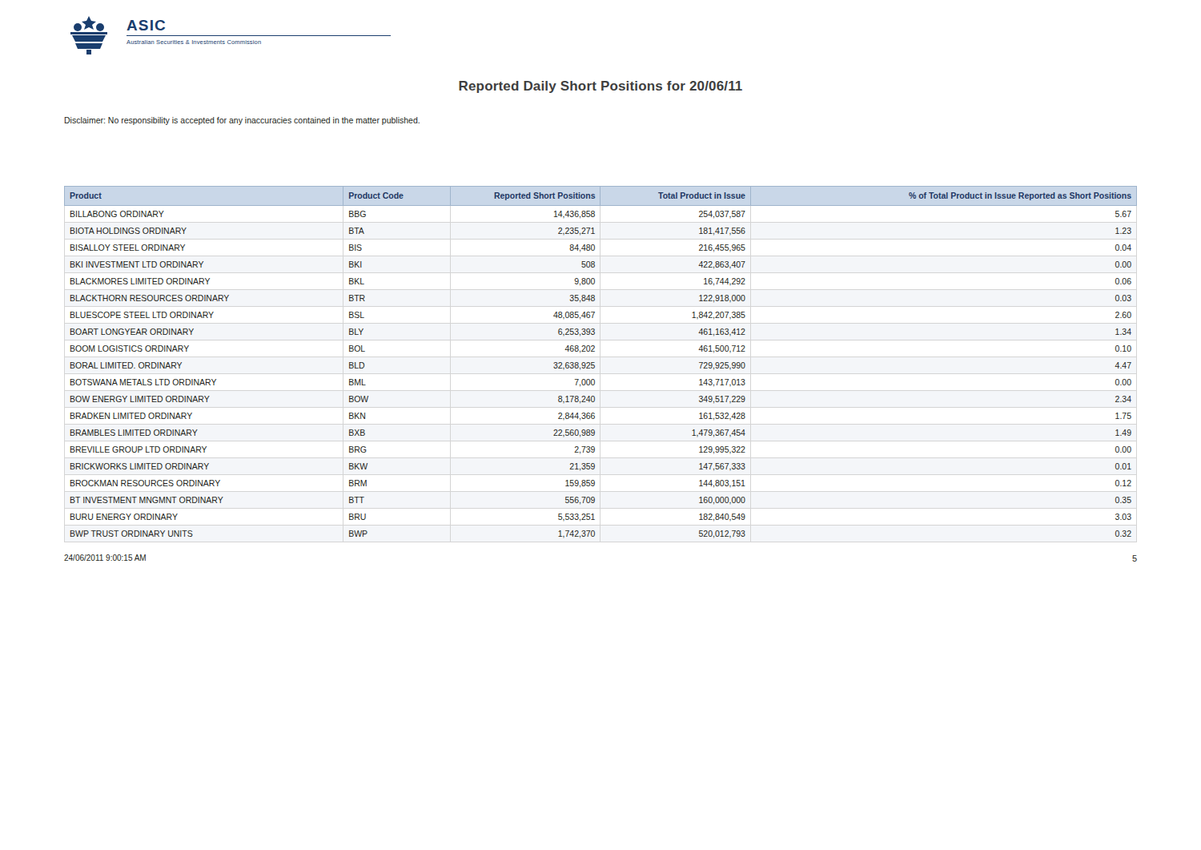ASIC
Australian Securities & Investments Commission
Reported Daily Short Positions for 20/06/11
Disclaimer: No responsibility is accepted for any inaccuracies contained in the matter published.
| Product | Product Code | Reported Short Positions | Total Product in Issue | % of Total Product in Issue Reported as Short Positions |
| --- | --- | --- | --- | --- |
| BILLABONG ORDINARY | BBG | 14,436,858 | 254,037,587 | 5.67 |
| BIOTA HOLDINGS ORDINARY | BTA | 2,235,271 | 181,417,556 | 1.23 |
| BISALLOY STEEL ORDINARY | BIS | 84,480 | 216,455,965 | 0.04 |
| BKI INVESTMENT LTD ORDINARY | BKI | 508 | 422,863,407 | 0.00 |
| BLACKMORES LIMITED ORDINARY | BKL | 9,800 | 16,744,292 | 0.06 |
| BLACKTHORN RESOURCES ORDINARY | BTR | 35,848 | 122,918,000 | 0.03 |
| BLUESCOPE STEEL LTD ORDINARY | BSL | 48,085,467 | 1,842,207,385 | 2.60 |
| BOART LONGYEAR ORDINARY | BLY | 6,253,393 | 461,163,412 | 1.34 |
| BOOM LOGISTICS ORDINARY | BOL | 468,202 | 461,500,712 | 0.10 |
| BORAL LIMITED. ORDINARY | BLD | 32,638,925 | 729,925,990 | 4.47 |
| BOTSWANA METALS LTD ORDINARY | BML | 7,000 | 143,717,013 | 0.00 |
| BOW ENERGY LIMITED ORDINARY | BOW | 8,178,240 | 349,517,229 | 2.34 |
| BRADKEN LIMITED ORDINARY | BKN | 2,844,366 | 161,532,428 | 1.75 |
| BRAMBLES LIMITED ORDINARY | BXB | 22,560,989 | 1,479,367,454 | 1.49 |
| BREVILLE GROUP LTD ORDINARY | BRG | 2,739 | 129,995,322 | 0.00 |
| BRICKWORKS LIMITED ORDINARY | BKW | 21,359 | 147,567,333 | 0.01 |
| BROCKMAN RESOURCES ORDINARY | BRM | 159,859 | 144,803,151 | 0.12 |
| BT INVESTMENT MNGMNT ORDINARY | BTT | 556,709 | 160,000,000 | 0.35 |
| BURU ENERGY ORDINARY | BRU | 5,533,251 | 182,840,549 | 3.03 |
| BWP TRUST ORDINARY UNITS | BWP | 1,742,370 | 520,012,793 | 0.32 |
24/06/2011 9:00:15 AM
5